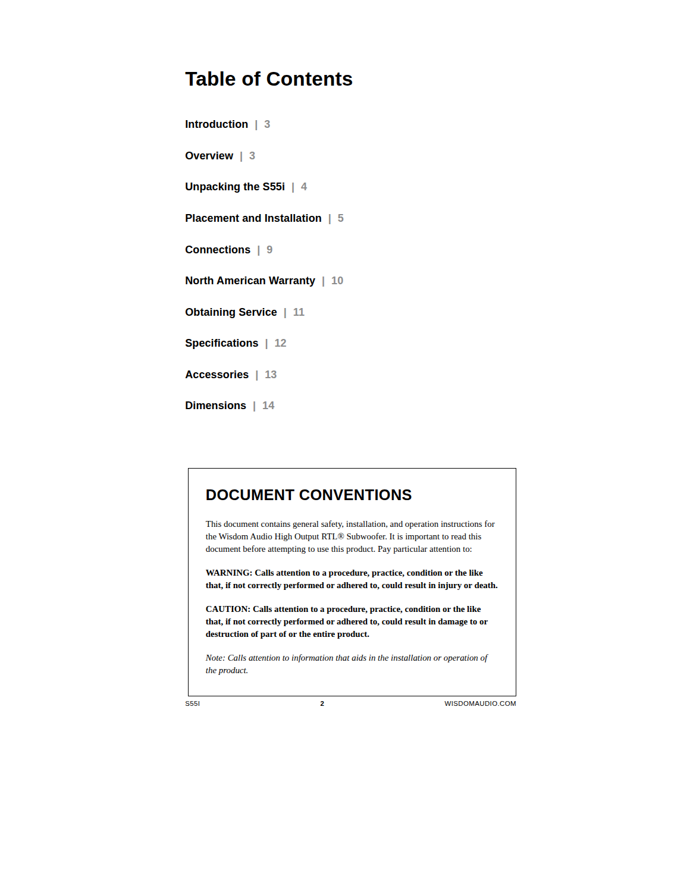Table of Contents
Introduction | 3
Overview | 3
Unpacking the S55i | 4
Placement and Installation | 5
Connections | 9
North American Warranty | 10
Obtaining Service | 11
Specifications | 12
Accessories | 13
Dimensions | 14
DOCUMENT CONVENTIONS
This document contains general safety, installation, and operation instructions for the Wisdom Audio High Output RTL® Subwoofer. It is important to read this document before attempting to use this product. Pay particular attention to:
WARNING: Calls attention to a procedure, practice, condition or the like that, if not correctly performed or adhered to, could result in injury or death.
CAUTION: Calls attention to a procedure, practice, condition or the like that, if not correctly performed or adhered to, could result in damage to or destruction of part of or the entire product.
Note: Calls attention to information that aids in the installation or operation of the product.
S55I WISDOMAUDIO.COM
2